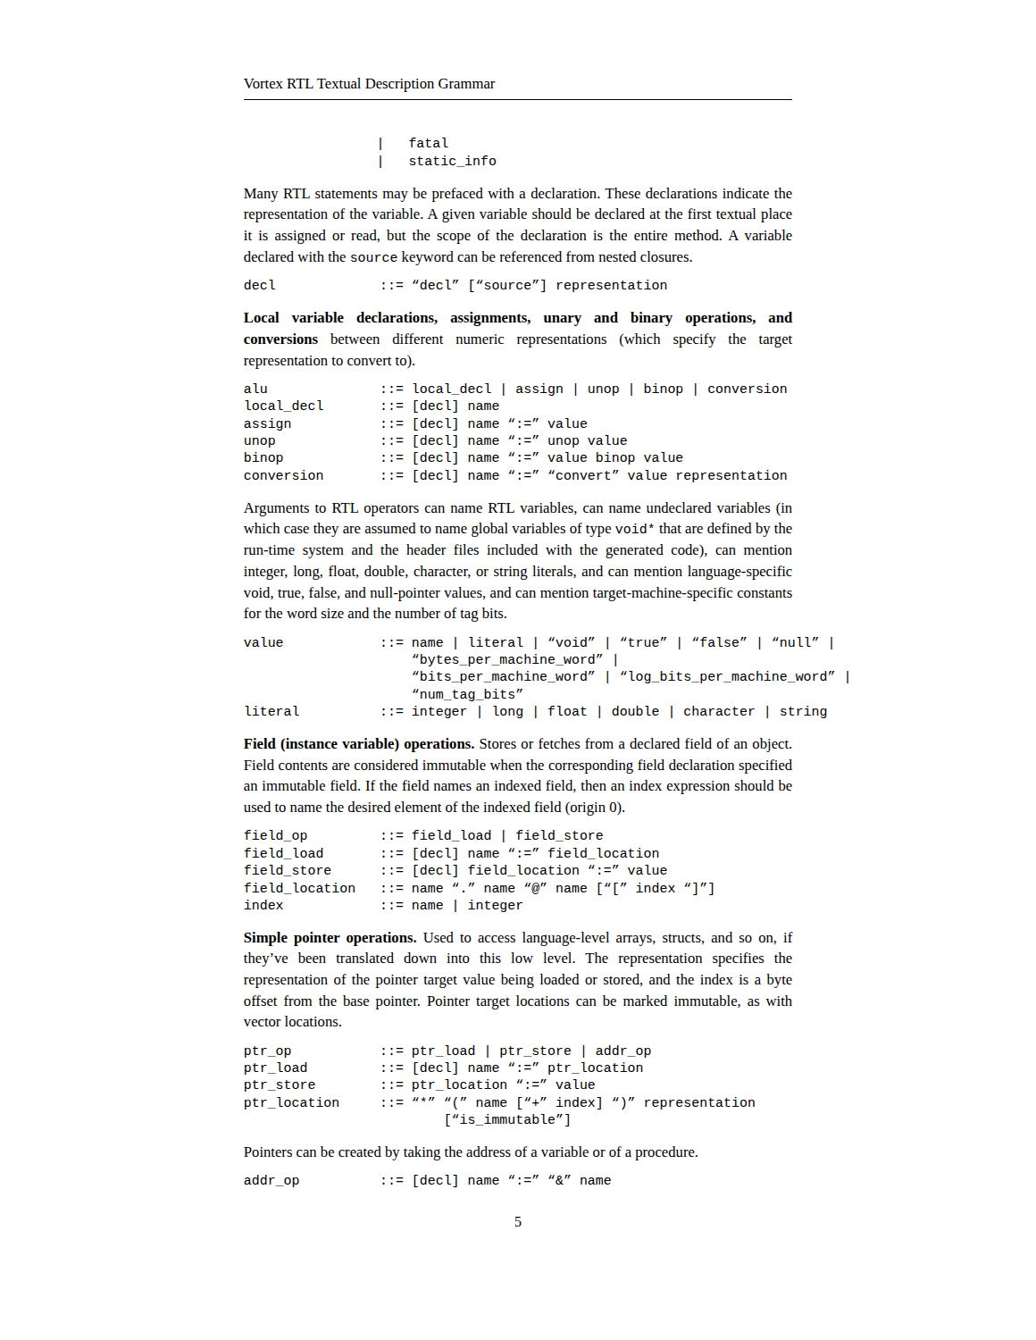Vortex RTL Textual Description Grammar
|   fatal
|   static_info
Many RTL statements may be prefaced with a declaration. These declarations indicate the representation of the variable. A given variable should be declared at the first textual place it is assigned or read, but the scope of the declaration is the entire method. A variable declared with the source keyword can be referenced from nested closures.
decl             ::= “decl” [“source”] representation
Local variable declarations, assignments, unary and binary operations, and conversions between different numeric representations (which specify the target representation to convert to).
alu              ::= local_decl | assign | unop | binop | conversion
local_decl       ::= [decl] name
assign           ::= [decl] name “:=” value
unop             ::= [decl] name “:=” unop value
binop            ::= [decl] name “:=” value binop value
conversion       ::= [decl] name “:=” “convert” value representation
Arguments to RTL operators can name RTL variables, can name undeclared variables (in which case they are assumed to name global variables of type void* that are defined by the run-time system and the header files included with the generated code), can mention integer, long, float, double, character, or string literals, and can mention language-specific void, true, false, and null-pointer values, and can mention target-machine-specific constants for the word size and the number of tag bits.
value            ::= name | literal | “void” | “true” | “false” | “null” |
                     “bytes_per_machine_word” |
                     “bits_per_machine_word” | “log_bits_per_machine_word” |
                     “num_tag_bits”
literal          ::= integer | long | float | double | character | string
Field (instance variable) operations. Stores or fetches from a declared field of an object. Field contents are considered immutable when the corresponding field declaration specified an immutable field. If the field names an indexed field, then an index expression should be used to name the desired element of the indexed field (origin 0).
field_op         ::= field_load | field_store
field_load       ::= [decl] name “:=” field_location
field_store      ::= [decl] field_location “:=” value
field_location   ::= name “.” name “@” name [“[” index “]”]
index            ::= name | integer
Simple pointer operations. Used to access language-level arrays, structs, and so on, if they’ve been translated down into this low level. The representation specifies the representation of the pointer target value being loaded or stored, and the index is a byte offset from the base pointer. Pointer target locations can be marked immutable, as with vector locations.
ptr_op           ::= ptr_load | ptr_store | addr_op
ptr_load         ::= [decl] name “:=” ptr_location
ptr_store        ::= ptr_location “:=” value
ptr_location     ::= “*” “(” name [“+” index] “)” representation
                         [“is_immutable”]
Pointers can be created by taking the address of a variable or of a procedure.
addr_op          ::= [decl] name “:=” “&” name
5